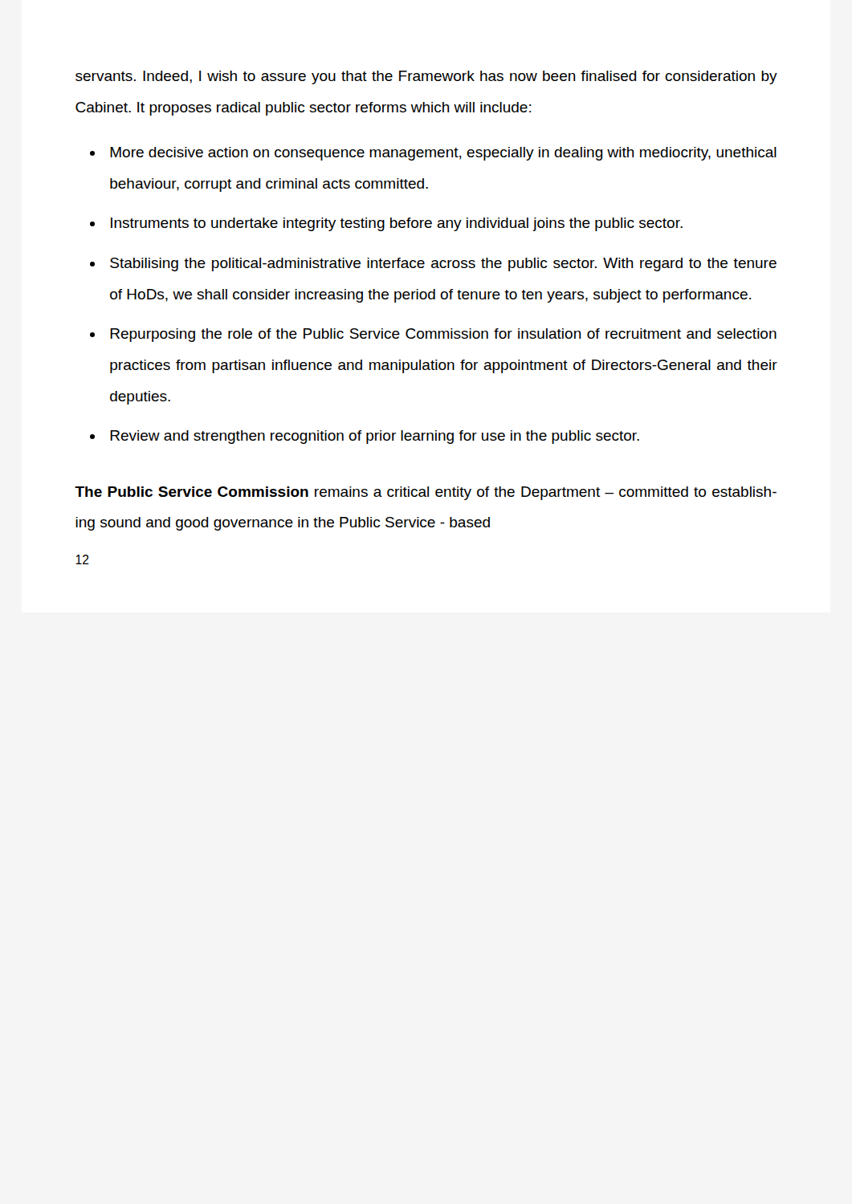servants. Indeed, I wish to assure you that the Framework has now been finalised for consideration by Cabinet. It proposes radical public sector reforms which will include:
More decisive action on consequence management, especially in dealing with mediocrity, unethical behaviour, corrupt and criminal acts committed.
Instruments to undertake integrity testing before any individual joins the public sector.
Stabilising the political-administrative interface across the public sector. With regard to the tenure of HoDs, we shall consider increasing the period of tenure to ten years, subject to performance.
Repurposing the role of the Public Service Commission for insulation of recruitment and selection practices from partisan influence and manipulation for appointment of Directors-General and their deputies.
Review and strengthen recognition of prior learning for use in the public sector.
The Public Service Commission remains a critical entity of the Department – committed to establishing sound and good governance in the Public Service - based
12